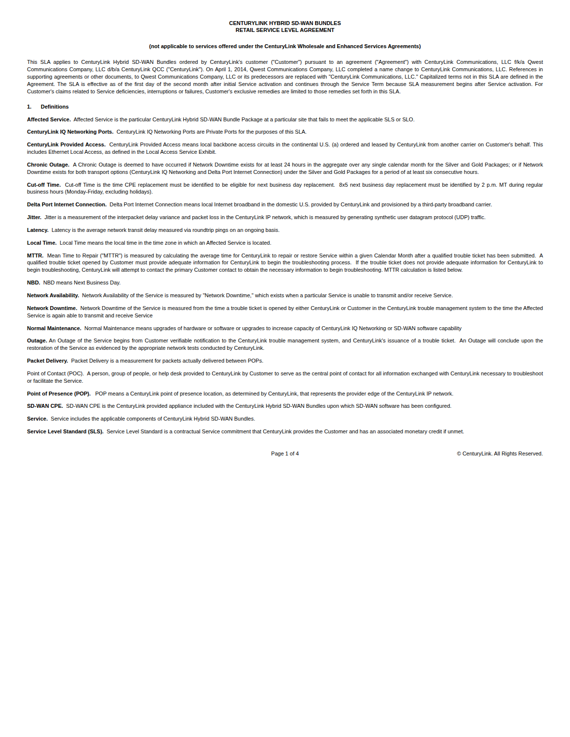CENTURYLINK HYBRID SD-WAN BUNDLES
RETAIL SERVICE LEVEL AGREEMENT
(not applicable to services offered under the CenturyLink Wholesale and Enhanced Services Agreements)
This SLA applies to CenturyLink Hybrid SD-WAN Bundles ordered by CenturyLink's customer ("Customer") pursuant to an agreement ("Agreement") with CenturyLink Communications, LLC f/k/a Qwest Communications Company, LLC d/b/a CenturyLink QCC ("CenturyLink"). On April 1, 2014, Qwest Communications Company, LLC completed a name change to CenturyLink Communications, LLC. References in supporting agreements or other documents, to Qwest Communications Company, LLC or its predecessors are replaced with "CenturyLink Communications, LLC." Capitalized terms not in this SLA are defined in the Agreement. The SLA is effective as of the first day of the second month after initial Service activation and continues through the Service Term because SLA measurement begins after Service activation. For Customer's claims related to Service deficiencies, interruptions or failures, Customer's exclusive remedies are limited to those remedies set forth in this SLA.
1. Definitions
Affected Service. Affected Service is the particular CenturyLink Hybrid SD-WAN Bundle Package at a particular site that fails to meet the applicable SLS or SLO.
CenturyLink IQ Networking Ports. CenturyLink IQ Networking Ports are Private Ports for the purposes of this SLA.
CenturyLink Provided Access. CenturyLink Provided Access means local backbone access circuits in the continental U.S. (a) ordered and leased by CenturyLink from another carrier on Customer's behalf. This includes Ethernet Local Access, as defined in the Local Access Service Exhibit.
Chronic Outage. A Chronic Outage is deemed to have occurred if Network Downtime exists for at least 24 hours in the aggregate over any single calendar month for the Silver and Gold Packages; or if Network Downtime exists for both transport options (CenturyLink IQ Networking and Delta Port Internet Connection) under the Silver and Gold Packages for a period of at least six consecutive hours.
Cut-off Time. Cut-off Time is the time CPE replacement must be identified to be eligible for next business day replacement. 8x5 next business day replacement must be identified by 2 p.m. MT during regular business hours (Monday-Friday, excluding holidays).
Delta Port Internet Connection. Delta Port Internet Connection means local Internet broadband in the domestic U.S. provided by CenturyLink and provisioned by a third-party broadband carrier.
Jitter. Jitter is a measurement of the interpacket delay variance and packet loss in the CenturyLink IP network, which is measured by generating synthetic user datagram protocol (UDP) traffic.
Latency. Latency is the average network transit delay measured via roundtrip pings on an ongoing basis.
Local Time. Local Time means the local time in the time zone in which an Affected Service is located.
MTTR. Mean Time to Repair ("MTTR") is measured by calculating the average time for CenturyLink to repair or restore Service within a given Calendar Month after a qualified trouble ticket has been submitted. A qualified trouble ticket opened by Customer must provide adequate information for CenturyLink to begin the troubleshooting process. If the trouble ticket does not provide adequate information for CenturyLink to begin troubleshooting, CenturyLink will attempt to contact the primary Customer contact to obtain the necessary information to begin troubleshooting. MTTR calculation is listed below.
NBD. NBD means Next Business Day.
Network Availability. Network Availability of the Service is measured by "Network Downtime," which exists when a particular Service is unable to transmit and/or receive Service.
Network Downtime. Network Downtime of the Service is measured from the time a trouble ticket is opened by either CenturyLink or Customer in the CenturyLink trouble management system to the time the Affected Service is again able to transmit and receive Service
Normal Maintenance. Normal Maintenance means upgrades of hardware or software or upgrades to increase capacity of CenturyLink IQ Networking or SD-WAN software capability
Outage. An Outage of the Service begins from Customer verifiable notification to the CenturyLink trouble management system, and CenturyLink's issuance of a trouble ticket. An Outage will conclude upon the restoration of the Service as evidenced by the appropriate network tests conducted by CenturyLink.
Packet Delivery. Packet Delivery is a measurement for packets actually delivered between POPs.
Point of Contact (POC). A person, group of people, or help desk provided to CenturyLink by Customer to serve as the central point of contact for all information exchanged with CenturyLink necessary to troubleshoot or facilitate the Service.
Point of Presence (POP). POP means a CenturyLink point of presence location, as determined by CenturyLink, that represents the provider edge of the CenturyLink IP network.
SD-WAN CPE. SD-WAN CPE is the CenturyLink provided appliance included with the CenturyLink Hybrid SD-WAN Bundles upon which SD-WAN software has been configured.
Service. Service includes the applicable components of CenturyLink Hybrid SD-WAN Bundles.
Service Level Standard (SLS). Service Level Standard is a contractual Service commitment that CenturyLink provides the Customer and has an associated monetary credit if unmet.
Page 1 of 4
© CenturyLink. All Rights Reserved.
v1.091117